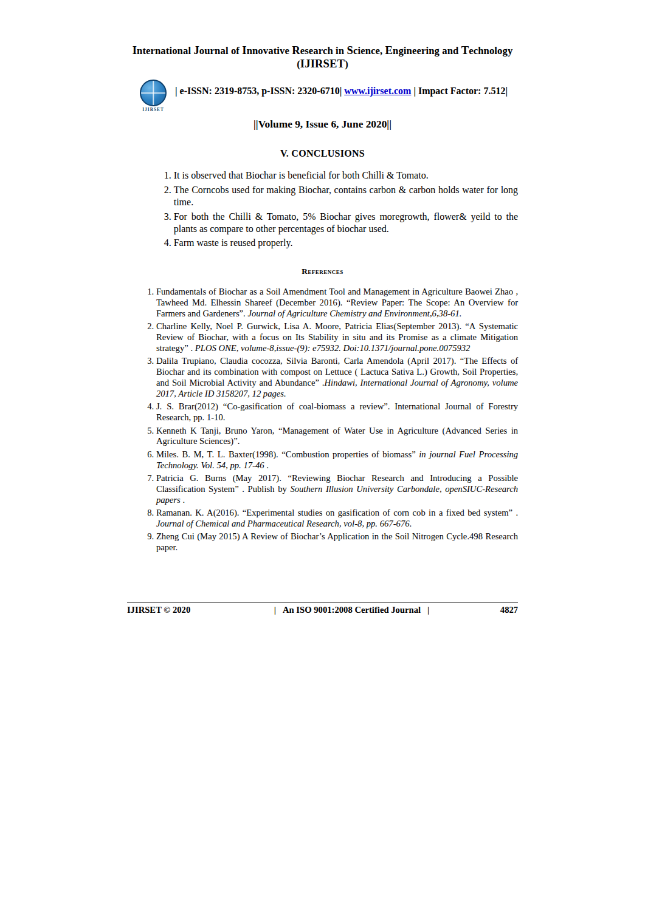International Journal of Innovative Research in Science, Engineering and Technology (IJIRSET)
IJIRSET
| e-ISSN: 2319-8753, p-ISSN: 2320-6710| www.ijirset.com | Impact Factor: 7.512|
||Volume 9, Issue 6, June 2020||
V. CONCLUSIONS
It is observed that Biochar is beneficial for both Chilli & Tomato.
The Corncobs used for making Biochar, contains carbon & carbon holds water for long time.
For both the Chilli & Tomato, 5% Biochar gives moregrowth, flower& yeild to the plants as compare to other percentages of biochar used.
Farm waste is reused properly.
References
Fundamentals of Biochar as a Soil Amendment Tool and Management in Agriculture Baowei Zhao , Tawheed Md. Elhessin Shareef (December 2016). “Review Paper: The Scope: An Overview for Farmers and Gardeners”. Journal of Agriculture Chemistry and Environment,6,38-61.
Charline Kelly, Noel P. Gurwick, Lisa A. Moore, Patricia Elias(September 2013). “A Systematic Review of Biochar, with a focus on Its Stability in situ and its Promise as a climate Mitigation strategy” . PLOS ONE, volume-8,issue-(9): e75932. Doi:10.1371/journal.pone.0075932
Dalila Trupiano, Claudia cocozza, Silvia Baronti, Carla Amendola (April 2017). “The Effects of Biochar and its combination with compost on Lettuce ( Lactuca Sativa L.) Growth, Soil Properties, and Soil Microbial Activity and Abundance” .Hindawi, International Journal of Agronomy, volume 2017, Article ID 3158207, 12 pages.
J. S. Brar(2012) “Co-gasification of coal-biomass a review”. International Journal of Forestry Research, pp. 1-10.
Kenneth K Tanji, Bruno Yaron, “Management of Water Use in Agriculture (Advanced Series in Agriculture Sciences)”.
Miles. B. M, T. L. Baxter(1998). “Combustion properties of biomass” in journal Fuel Processing Technology. Vol. 54, pp. 17-46 .
Patricia G. Burns (May 2017). “Reviewing Biochar Research and Introducing a Possible Classification System” . Publish by Southern Illusion University Carbondale, openSIUC-Research papers .
Ramanan. K. A(2016). “Experimental studies on gasification of corn cob in a fixed bed system” . Journal of Chemical and Pharmaceutical Research, vol-8, pp. 667-676.
Zheng Cui (May 2015) A Review of Biochar’s Application in the Soil Nitrogen Cycle.498 Research paper.
IJIRSET © 2020
| An ISO 9001:2008 Certified Journal |
4827